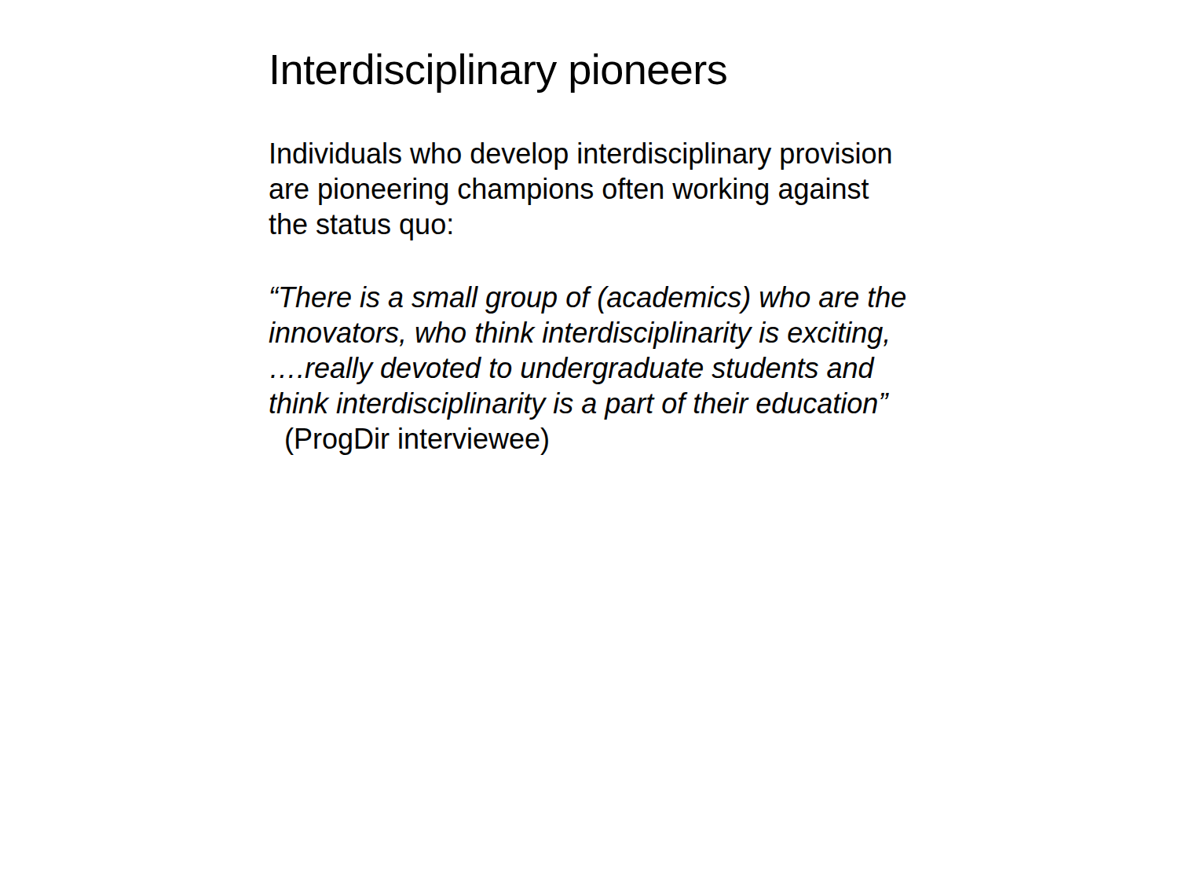Interdisciplinary pioneers
Individuals who develop interdisciplinary provision are pioneering champions often working against the status quo:
“There is a small group of (academics) who are the innovators, who think interdisciplinarity is exciting, ….really devoted to undergraduate students and think interdisciplinarity is a part of their education” (ProgDir interviewee)